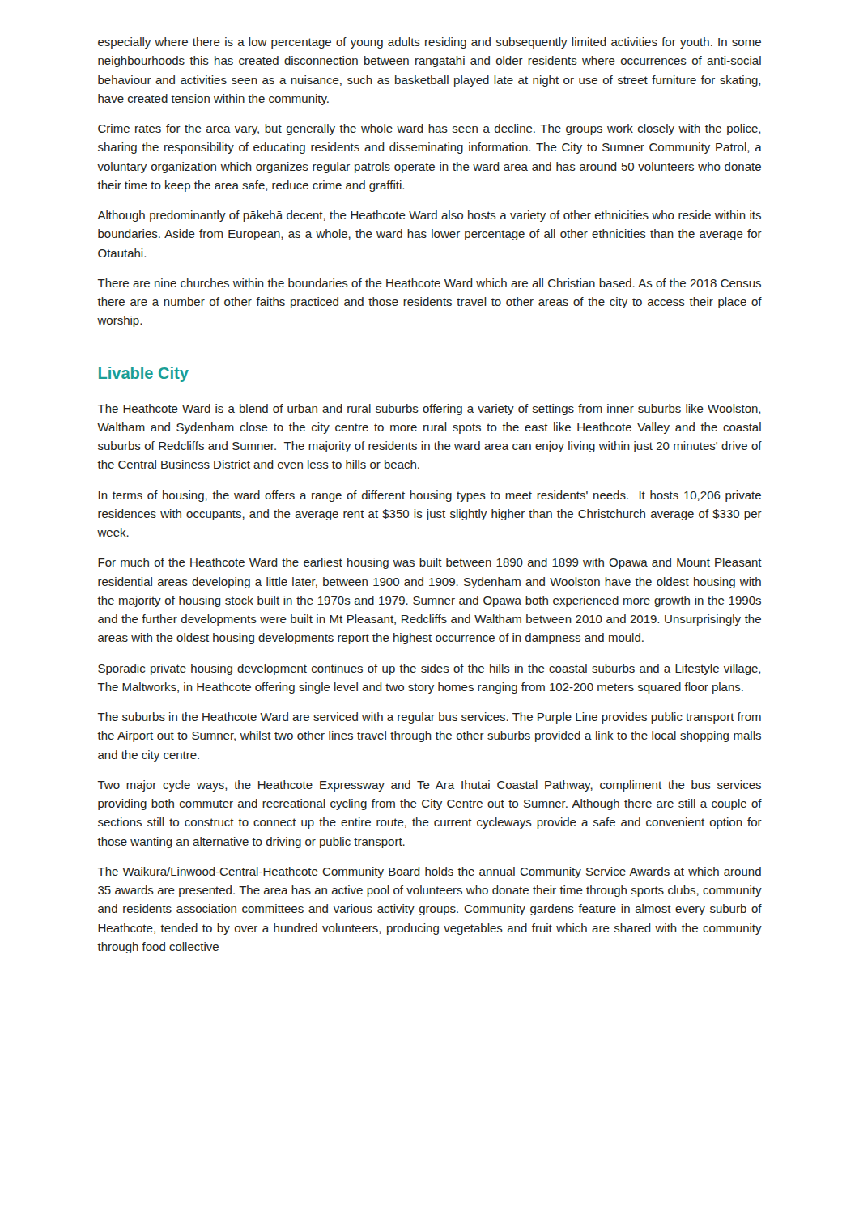especially where there is a low percentage of young adults residing and subsequently limited activities for youth. In some neighbourhoods this has created disconnection between rangatahi and older residents where occurrences of anti-social behaviour and activities seen as a nuisance, such as basketball played late at night or use of street furniture for skating, have created tension within the community.
Crime rates for the area vary, but generally the whole ward has seen a decline. The groups work closely with the police, sharing the responsibility of educating residents and disseminating information. The City to Sumner Community Patrol, a voluntary organization which organizes regular patrols operate in the ward area and has around 50 volunteers who donate their time to keep the area safe, reduce crime and graffiti.
Although predominantly of pākehā decent, the Heathcote Ward also hosts a variety of other ethnicities who reside within its boundaries. Aside from European, as a whole, the ward has lower percentage of all other ethnicities than the average for Ōtautahi.
There are nine churches within the boundaries of the Heathcote Ward which are all Christian based. As of the 2018 Census there are a number of other faiths practiced and those residents travel to other areas of the city to access their place of worship.
Livable City
The Heathcote Ward is a blend of urban and rural suburbs offering a variety of settings from inner suburbs like Woolston, Waltham and Sydenham close to the city centre to more rural spots to the east like Heathcote Valley and the coastal suburbs of Redcliffs and Sumner. The majority of residents in the ward area can enjoy living within just 20 minutes' drive of the Central Business District and even less to hills or beach.
In terms of housing, the ward offers a range of different housing types to meet residents' needs. It hosts 10,206 private residences with occupants, and the average rent at $350 is just slightly higher than the Christchurch average of $330 per week.
For much of the Heathcote Ward the earliest housing was built between 1890 and 1899 with Opawa and Mount Pleasant residential areas developing a little later, between 1900 and 1909. Sydenham and Woolston have the oldest housing with the majority of housing stock built in the 1970s and 1979. Sumner and Opawa both experienced more growth in the 1990s and the further developments were built in Mt Pleasant, Redcliffs and Waltham between 2010 and 2019. Unsurprisingly the areas with the oldest housing developments report the highest occurrence of in dampness and mould.
Sporadic private housing development continues of up the sides of the hills in the coastal suburbs and a Lifestyle village, The Maltworks, in Heathcote offering single level and two story homes ranging from 102-200 meters squared floor plans.
The suburbs in the Heathcote Ward are serviced with a regular bus services. The Purple Line provides public transport from the Airport out to Sumner, whilst two other lines travel through the other suburbs provided a link to the local shopping malls and the city centre.
Two major cycle ways, the Heathcote Expressway and Te Ara Ihutai Coastal Pathway, compliment the bus services providing both commuter and recreational cycling from the City Centre out to Sumner. Although there are still a couple of sections still to construct to connect up the entire route, the current cycleways provide a safe and convenient option for those wanting an alternative to driving or public transport.
The Waikura/Linwood-Central-Heathcote Community Board holds the annual Community Service Awards at which around 35 awards are presented. The area has an active pool of volunteers who donate their time through sports clubs, community and residents association committees and various activity groups. Community gardens feature in almost every suburb of Heathcote, tended to by over a hundred volunteers, producing vegetables and fruit which are shared with the community through food collective